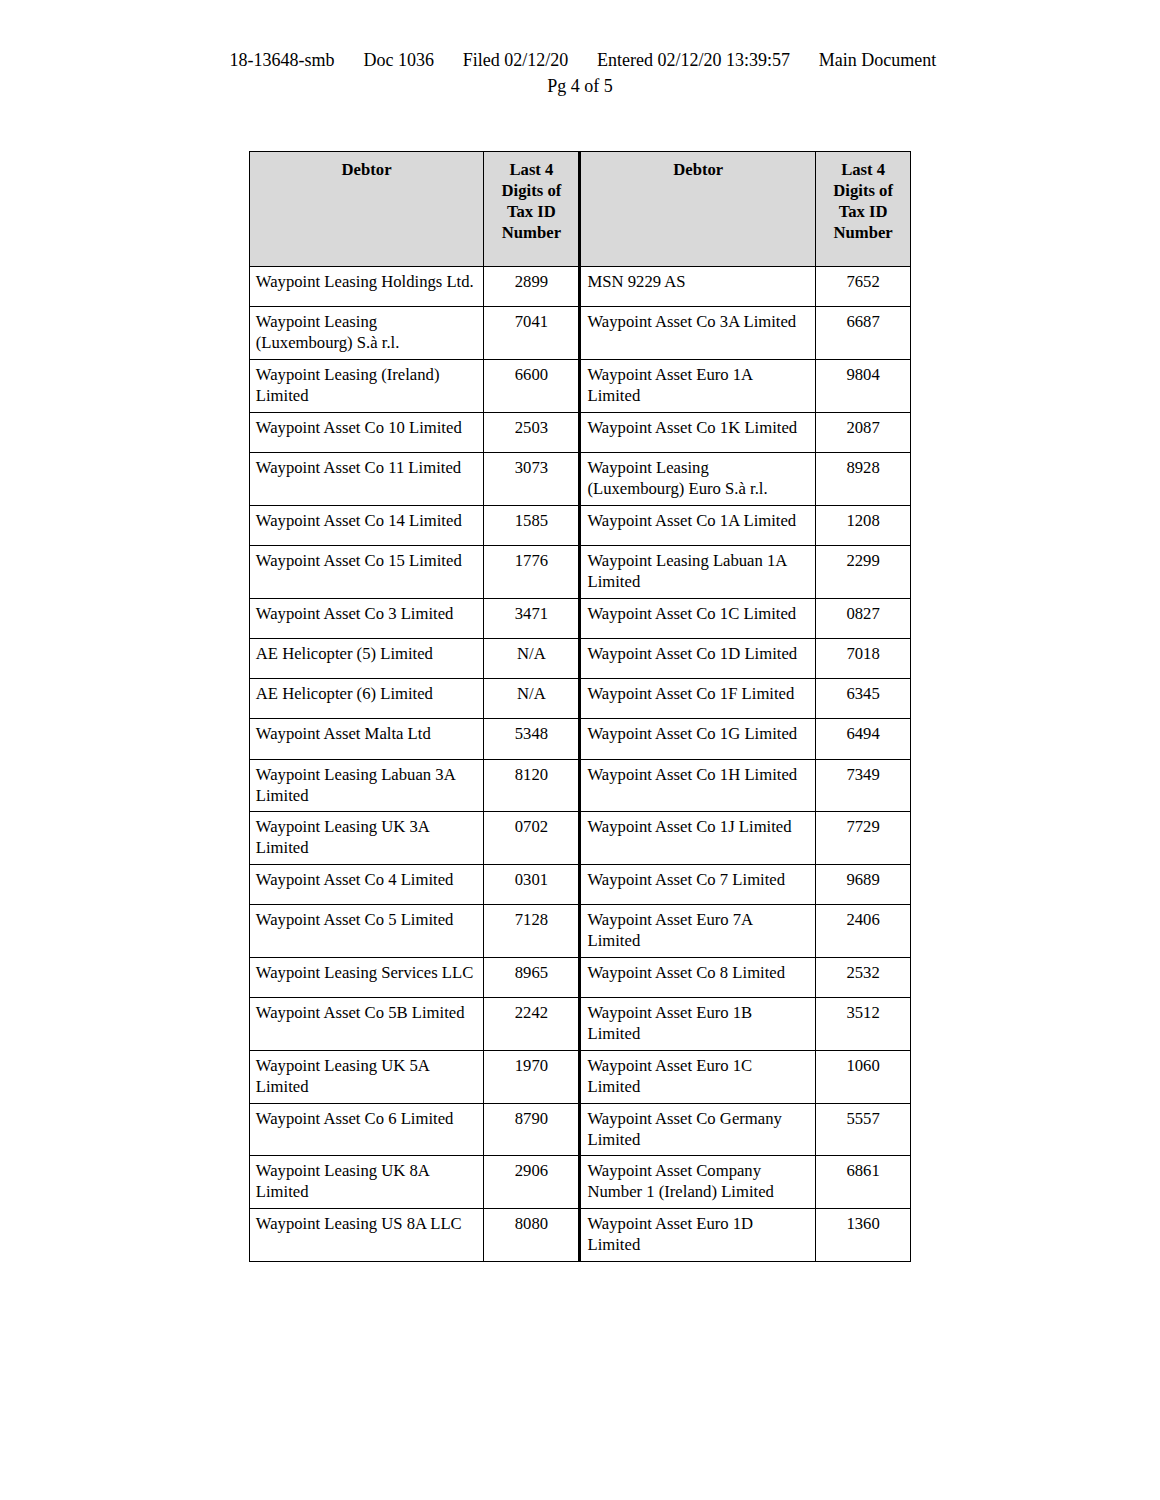18-13648-smb Doc 1036 Filed 02/12/20 Entered 02/12/20 13:39:57 Main Document
Pg 4 of 5
| Debtor | Last 4 Digits of Tax ID Number | Debtor | Last 4 Digits of Tax ID Number |
| --- | --- | --- | --- |
| Waypoint Leasing Holdings Ltd. | 2899 | MSN 9229 AS | 7652 |
| Waypoint Leasing (Luxembourg) S.à r.l. | 7041 | Waypoint Asset Co 3A Limited | 6687 |
| Waypoint Leasing (Ireland) Limited | 6600 | Waypoint Asset Euro 1A Limited | 9804 |
| Waypoint Asset Co 10 Limited | 2503 | Waypoint Asset Co 1K Limited | 2087 |
| Waypoint Asset Co 11 Limited | 3073 | Waypoint Leasing (Luxembourg) Euro S.à r.l. | 8928 |
| Waypoint Asset Co 14 Limited | 1585 | Waypoint Asset Co 1A Limited | 1208 |
| Waypoint Asset Co 15 Limited | 1776 | Waypoint Leasing Labuan 1A Limited | 2299 |
| Waypoint Asset Co 3 Limited | 3471 | Waypoint Asset Co 1C Limited | 0827 |
| AE Helicopter (5) Limited | N/A | Waypoint Asset Co 1D Limited | 7018 |
| AE Helicopter (6) Limited | N/A | Waypoint Asset Co 1F Limited | 6345 |
| Waypoint Asset Malta Ltd | 5348 | Waypoint Asset Co 1G Limited | 6494 |
| Waypoint Leasing Labuan 3A Limited | 8120 | Waypoint Asset Co 1H Limited | 7349 |
| Waypoint Leasing UK 3A Limited | 0702 | Waypoint Asset Co 1J Limited | 7729 |
| Waypoint Asset Co 4 Limited | 0301 | Waypoint Asset Co 7 Limited | 9689 |
| Waypoint Asset Co 5 Limited | 7128 | Waypoint Asset Euro 7A Limited | 2406 |
| Waypoint Leasing Services LLC | 8965 | Waypoint Asset Co 8 Limited | 2532 |
| Waypoint Asset Co 5B Limited | 2242 | Waypoint Asset Euro 1B Limited | 3512 |
| Waypoint Leasing UK 5A Limited | 1970 | Waypoint Asset Euro 1C Limited | 1060 |
| Waypoint Asset Co 6 Limited | 8790 | Waypoint Asset Co Germany Limited | 5557 |
| Waypoint Leasing UK 8A Limited | 2906 | Waypoint Asset Company Number 1 (Ireland) Limited | 6861 |
| Waypoint Leasing US 8A LLC | 8080 | Waypoint Asset Euro 1D Limited | 1360 |